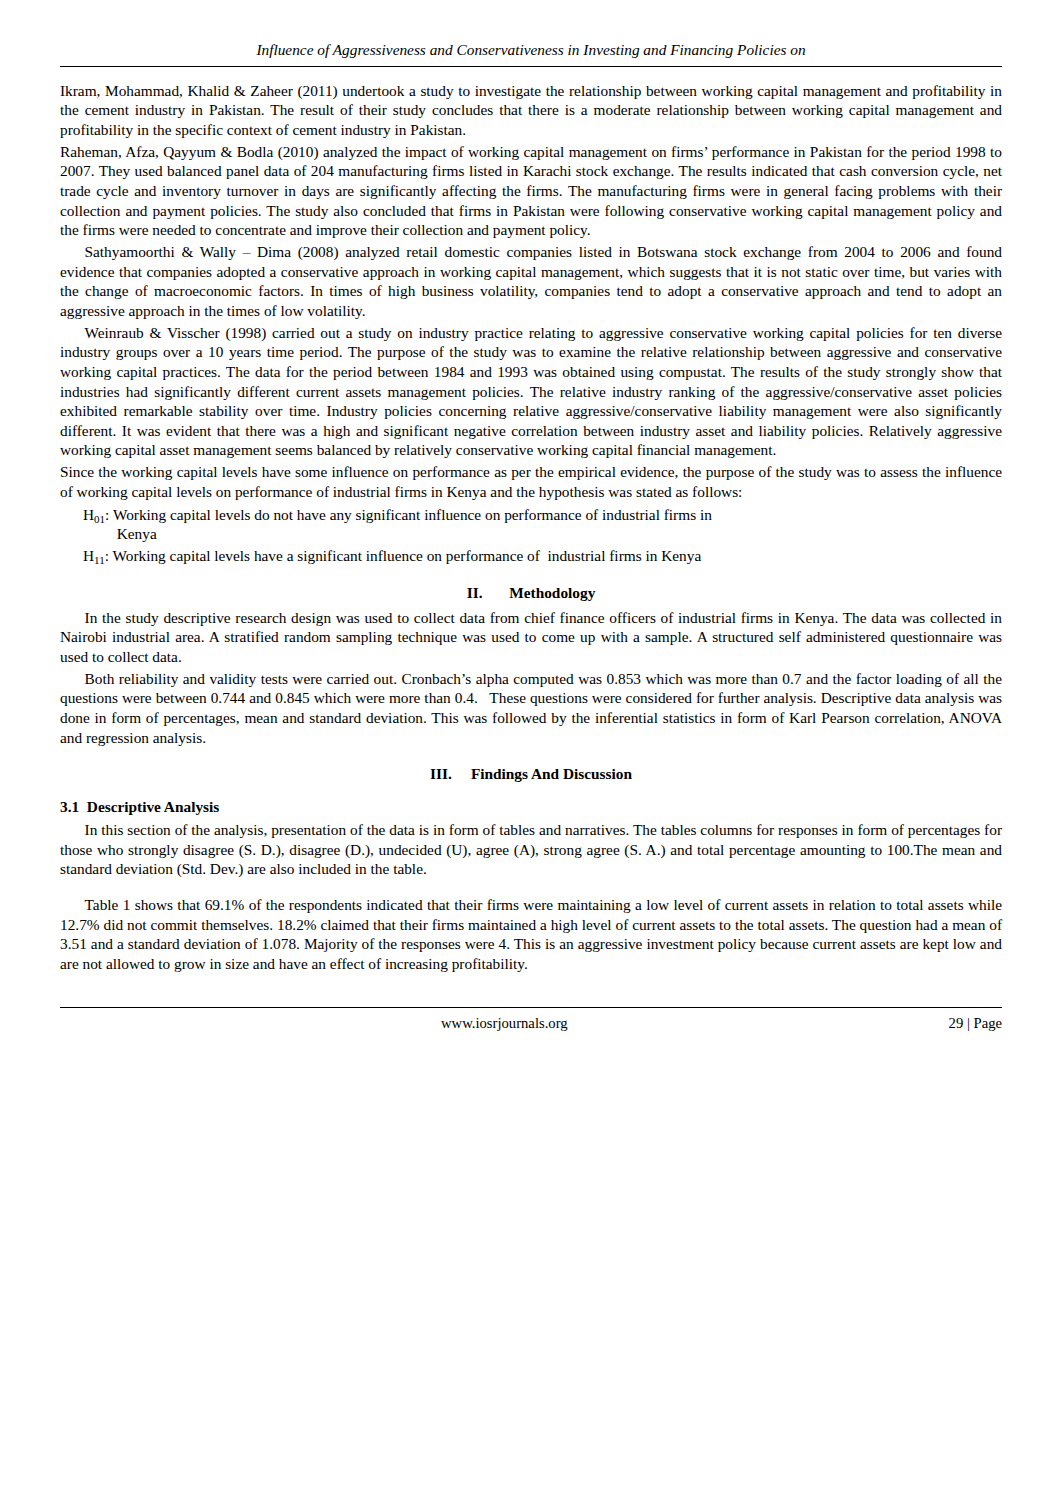Influence of Aggressiveness and Conservativeness in Investing and Financing Policies on
Ikram, Mohammad, Khalid & Zaheer (2011) undertook a study to investigate the relationship between working capital management and profitability in the cement industry in Pakistan. The result of their study concludes that there is a moderate relationship between working capital management and profitability in the specific context of cement industry in Pakistan.
Raheman, Afza, Qayyum & Bodla (2010) analyzed the impact of working capital management on firms’ performance in Pakistan for the period 1998 to 2007. They used balanced panel data of 204 manufacturing firms listed in Karachi stock exchange. The results indicated that cash conversion cycle, net trade cycle and inventory turnover in days are significantly affecting the firms. The manufacturing firms were in general facing problems with their collection and payment policies. The study also concluded that firms in Pakistan were following conservative working capital management policy and the firms were needed to concentrate and improve their collection and payment policy.
Sathyamoorthi & Wally – Dima (2008) analyzed retail domestic companies listed in Botswana stock exchange from 2004 to 2006 and found evidence that companies adopted a conservative approach in working capital management, which suggests that it is not static over time, but varies with the change of macroeconomic factors. In times of high business volatility, companies tend to adopt a conservative approach and tend to adopt an aggressive approach in the times of low volatility.
Weinraub & Visscher (1998) carried out a study on industry practice relating to aggressive conservative working capital policies for ten diverse industry groups over a 10 years time period. The purpose of the study was to examine the relative relationship between aggressive and conservative working capital practices. The data for the period between 1984 and 1993 was obtained using compustat. The results of the study strongly show that industries had significantly different current assets management policies. The relative industry ranking of the aggressive/conservative asset policies exhibited remarkable stability over time. Industry policies concerning relative aggressive/conservative liability management were also significantly different. It was evident that there was a high and significant negative correlation between industry asset and liability policies. Relatively aggressive working capital asset management seems balanced by relatively conservative working capital financial management.
Since the working capital levels have some influence on performance as per the empirical evidence, the purpose of the study was to assess the influence of working capital levels on performance of industrial firms in Kenya and the hypothesis was stated as follows:
H01: Working capital levels do not have any significant influence on performance of industrial firms in
Kenya
H11: Working capital levels have a significant influence on performance of industrial firms in Kenya
II. Methodology
In the study descriptive research design was used to collect data from chief finance officers of industrial firms in Kenya. The data was collected in Nairobi industrial area. A stratified random sampling technique was used to come up with a sample. A structured self administered questionnaire was used to collect data.
Both reliability and validity tests were carried out. Cronbach’s alpha computed was 0.853 which was more than 0.7 and the factor loading of all the questions were between 0.744 and 0.845 which were more than 0.4. These questions were considered for further analysis. Descriptive data analysis was done in form of percentages, mean and standard deviation. This was followed by the inferential statistics in form of Karl Pearson correlation, ANOVA and regression analysis.
III. Findings And Discussion
3.1 Descriptive Analysis
In this section of the analysis, presentation of the data is in form of tables and narratives. The tables columns for responses in form of percentages for those who strongly disagree (S. D.), disagree (D.), undecided (U), agree (A), strong agree (S. A.) and total percentage amounting to 100.The mean and standard deviation (Std. Dev.) are also included in the table.
Table 1 shows that 69.1% of the respondents indicated that their firms were maintaining a low level of current assets in relation to total assets while 12.7% did not commit themselves. 18.2% claimed that their firms maintained a high level of current assets to the total assets. The question had a mean of 3.51 and a standard deviation of 1.078. Majority of the responses were 4. This is an aggressive investment policy because current assets are kept low and are not allowed to grow in size and have an effect of increasing profitability.
www.iosrjournals.org 29 | Page